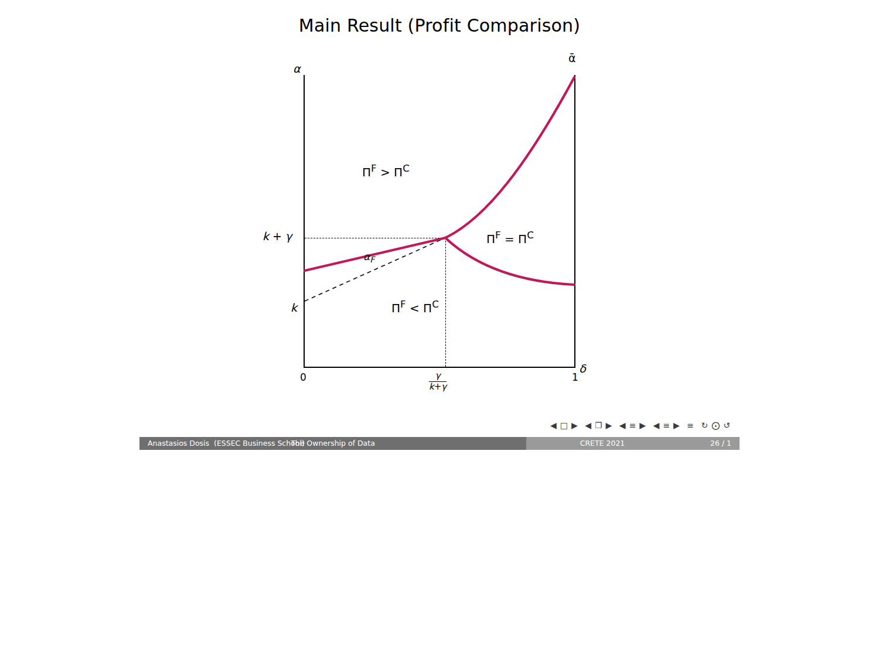Main Result (Profit Comparison)
α
δ
0
1
γ k+γ
k + γ
k
ᾱ
αF
ΠF > ΠC
ΠF = ΠC
ΠF < ΠC
◀□▶ ◀❐▶ ◀≡▶ ◀≡▶ ≡ ↻⨀↺
Anastasios Dosis (ESSEC Business School)
The Ownership of Data
CRETE 2021
26 / 1